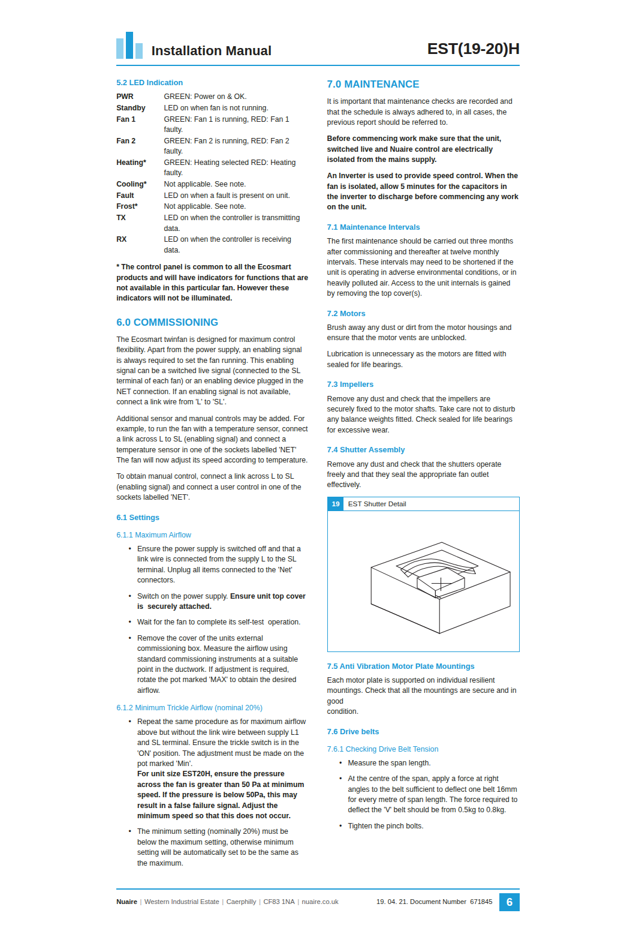Installation Manual
EST(19-20)H
5.2 LED Indication
| PWR | GREEN: Power on & OK. |
| Standby | LED on when fan is not running. |
| Fan 1 | GREEN: Fan 1 is running, RED: Fan 1 faulty. |
| Fan 2 | GREEN: Fan 2 is running, RED: Fan 2 faulty. |
| Heating* | GREEN: Heating selected RED: Heating faulty. |
| Cooling* | Not applicable. See note. |
| Fault | LED on when a fault is present on unit. |
| Frost* | Not applicable. See note. |
| TX | LED on when the controller is transmitting data. |
| RX | LED on when the controller is receiving data. |
* The control panel is common to all the Ecosmart products and will have indicators for functions that are not available in this particular fan. However these indicators will not be illuminated.
6.0 COMMISSIONING
The Ecosmart twinfan is designed for maximum control flexibility. Apart from the power supply, an enabling signal is always required to set the fan running. This enabling signal can be a switched live signal (connected to the SL terminal of each fan) or an enabling device plugged in the NET connection. If an enabling signal is not available, connect a link wire from 'L' to 'SL'.
Additional sensor and manual controls may be added. For example, to run the fan with a temperature sensor, connect a link across L to SL (enabling signal) and connect a temperature sensor in one of the sockets labelled 'NET' The fan will now adjust its speed according to temperature.
To obtain manual control, connect a link across L to SL (enabling signal) and connect a user control in one of the sockets labelled 'NET'.
6.1 Settings
6.1.1 Maximum Airflow
Ensure the power supply is switched off and that a link wire is connected from the supply L to the SL terminal. Unplug all items connected to the 'Net' connectors.
Switch on the power supply. Ensure unit top cover is securely attached.
Wait for the fan to complete its self-test operation.
Remove the cover of the units external commissioning box. Measure the airflow using standard commissioning instruments at a suitable point in the ductwork. If adjustment is required, rotate the pot marked 'MAX' to obtain the desired airflow.
6.1.2 Minimum Trickle Airflow (nominal 20%)
Repeat the same procedure as for maximum airflow above but without the link wire between supply L1 and SL terminal. Ensure the trickle switch is in the 'ON' position. The adjustment must be made on the pot marked 'Min'.
For unit size EST20H, ensure the pressure across the fan is greater than 50 Pa at minimum speed. If the pressure is below 50Pa, this may result in a false failure signal. Adjust the minimum speed so that this does not occur.
The minimum setting (nominally 20%) must be below the maximum setting, otherwise minimum setting will be automatically set to be the same as the maximum.
7.0 MAINTENANCE
It is important that maintenance checks are recorded and that the schedule is always adhered to, in all cases, the previous report should be referred to.
Before commencing work make sure that the unit, switched live and Nuaire control are electrically isolated from the mains supply.
An Inverter is used to provide speed control. When the fan is isolated, allow 5 minutes for the capacitors in the inverter to discharge before commencing any work on the unit.
7.1 Maintenance Intervals
The first maintenance should be carried out three months after commissioning and thereafter at twelve monthly intervals. These intervals may need to be shortened if the unit is operating in adverse environmental conditions, or in heavily polluted air. Access to the unit internals is gained by removing the top cover(s).
7.2 Motors
Brush away any dust or dirt from the motor housings and ensure that the motor vents are unblocked.
Lubrication is unnecessary as the motors are fitted with sealed for life bearings.
7.3 Impellers
Remove any dust and check that the impellers are securely fixed to the motor shafts. Take care not to disturb any balance weights fitted. Check sealed for life bearings for excessive wear.
7.4 Shutter Assembly
Remove any dust and check that the shutters operate freely and that they seal the appropriate fan outlet effectively.
19
EST Shutter Detail
7.5 Anti Vibration Motor Plate Mountings
Each motor plate is supported on individual resilient mountings. Check that all the mountings are secure and in good
condition.
7.6 Drive belts
7.6.1 Checking Drive Belt Tension
Measure the span length.
At the centre of the span, apply a force at right angles to the belt sufficient to deflect one belt 16mm for every metre of span length. The force required to deflect the 'V' belt should be from 0.5kg to 0.8kg.
Tighten the pinch bolts.
Nuaire |Western Industrial Estate|Caerphilly|CF83 1NA|nuaire.co.uk 19. 04. 21. Document Number 671845 6